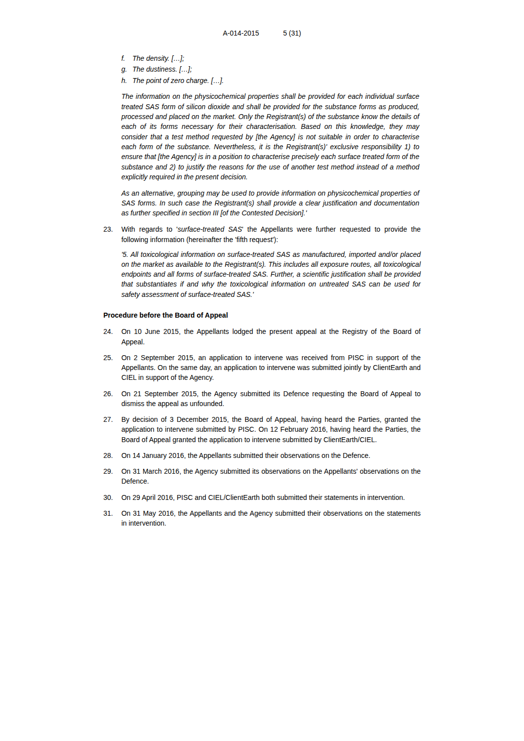A-014-2015 5 (31)
f. The density. […];
g. The dustiness. […];
h. The point of zero charge. […].
The information on the physicochemical properties shall be provided for each individual surface treated SAS form of silicon dioxide and shall be provided for the substance forms as produced, processed and placed on the market. Only the Registrant(s) of the substance know the details of each of its forms necessary for their characterisation. Based on this knowledge, they may consider that a test method requested by [the Agency] is not suitable in order to characterise each form of the substance. Nevertheless, it is the Registrant(s)' exclusive responsibility 1) to ensure that [the Agency] is in a position to characterise precisely each surface treated form of the substance and 2) to justify the reasons for the use of another test method instead of a method explicitly required in the present decision.
As an alternative, grouping may be used to provide information on physicochemical properties of SAS forms. In such case the Registrant(s) shall provide a clear justification and documentation as further specified in section III [of the Contested Decision].'
With regards to 'surface-treated SAS' the Appellants were further requested to provide the following information (hereinafter the 'fifth request'):
'5. All toxicological information on surface-treated SAS as manufactured, imported and/or placed on the market as available to the Registrant(s). This includes all exposure routes, all toxicological endpoints and all forms of surface-treated SAS. Further, a scientific justification shall be provided that substantiates if and why the toxicological information on untreated SAS can be used for safety assessment of surface-treated SAS.'
Procedure before the Board of Appeal
On 10 June 2015, the Appellants lodged the present appeal at the Registry of the Board of Appeal.
On 2 September 2015, an application to intervene was received from PISC in support of the Appellants. On the same day, an application to intervene was submitted jointly by ClientEarth and CIEL in support of the Agency.
On 21 September 2015, the Agency submitted its Defence requesting the Board of Appeal to dismiss the appeal as unfounded.
By decision of 3 December 2015, the Board of Appeal, having heard the Parties, granted the application to intervene submitted by PISC. On 12 February 2016, having heard the Parties, the Board of Appeal granted the application to intervene submitted by ClientEarth/CIEL.
On 14 January 2016, the Appellants submitted their observations on the Defence.
On 31 March 2016, the Agency submitted its observations on the Appellants' observations on the Defence.
On 29 April 2016, PISC and CIEL/ClientEarth both submitted their statements in intervention.
On 31 May 2016, the Appellants and the Agency submitted their observations on the statements in intervention.